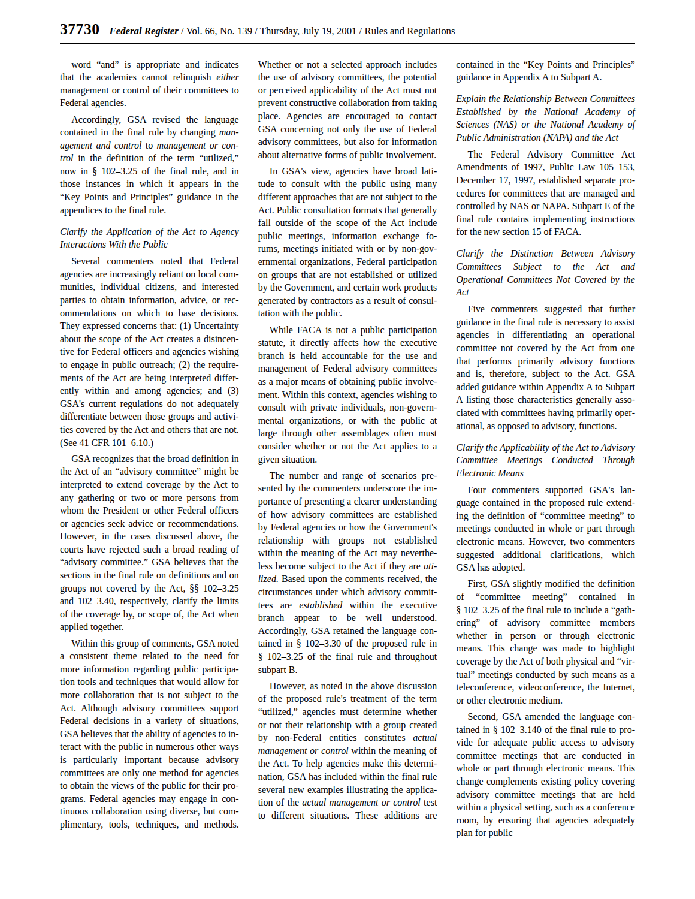37730
Federal Register / Vol. 66, No. 139 / Thursday, July 19, 2001 / Rules and Regulations
word “and” is appropriate and indicates that the academies cannot relinquish either management or control of their committees to Federal agencies.
Accordingly, GSA revised the language contained in the final rule by changing management and control to management or control in the definition of the term “utilized,” now in § 102–3.25 of the final rule, and in those instances in which it appears in the “Key Points and Principles” guidance in the appendices to the final rule.
Clarify the Application of the Act to Agency Interactions With the Public
Several commenters noted that Federal agencies are increasingly reliant on local communities, individual citizens, and interested parties to obtain information, advice, or recommendations on which to base decisions. They expressed concerns that: (1) Uncertainty about the scope of the Act creates a disincentive for Federal officers and agencies wishing to engage in public outreach; (2) the requirements of the Act are being interpreted differently within and among agencies; and (3) GSA's current regulations do not adequately differentiate between those groups and activities covered by the Act and others that are not. (See 41 CFR 101–6.10.)
GSA recognizes that the broad definition in the Act of an “advisory committee” might be interpreted to extend coverage by the Act to any gathering or two or more persons from whom the President or other Federal officers or agencies seek advice or recommendations. However, in the cases discussed above, the courts have rejected such a broad reading of “advisory committee.” GSA believes that the sections in the final rule on definitions and on groups not covered by the Act, §§ 102–3.25 and 102–3.40, respectively, clarify the limits of the coverage by, or scope of, the Act when applied together.
Within this group of comments, GSA noted a consistent theme related to the need for more information regarding public participation tools and techniques that would allow for more collaboration that is not subject to the Act. Although advisory committees support Federal decisions in a variety of situations, GSA believes that the ability of agencies to interact with the public in numerous other ways is particularly important because advisory committees are only one method for agencies to obtain the views of the public for their programs. Federal agencies may engage in continuous collaboration using diverse, but complimentary, tools, techniques, and methods. Whether or not a selected approach includes the use of advisory committees, the potential or perceived applicability of the Act must not prevent constructive collaboration from taking place. Agencies are encouraged to contact GSA concerning not only the use of Federal advisory committees, but also for information about alternative forms of public involvement.
In GSA's view, agencies have broad latitude to consult with the public using many different approaches that are not subject to the Act. Public consultation formats that generally fall outside of the scope of the Act include public meetings, information exchange forums, meetings initiated with or by non-governmental organizations, Federal participation on groups that are not established or utilized by the Government, and certain work products generated by contractors as a result of consultation with the public.
While FACA is not a public participation statute, it directly affects how the executive branch is held accountable for the use and management of Federal advisory committees as a major means of obtaining public involvement. Within this context, agencies wishing to consult with private individuals, non-governmental organizations, or with the public at large through other assemblages often must consider whether or not the Act applies to a given situation.
The number and range of scenarios presented by the commenters underscore the importance of presenting a clearer understanding of how advisory committees are established by Federal agencies or how the Government's relationship with groups not established within the meaning of the Act may nevertheless become subject to the Act if they are utilized. Based upon the comments received, the circumstances under which advisory committees are established within the executive branch appear to be well understood. Accordingly, GSA retained the language contained in § 102–3.30 of the proposed rule in § 102–3.25 of the final rule and throughout subpart B.
However, as noted in the above discussion of the proposed rule's treatment of the term “utilized,” agencies must determine whether or not their relationship with a group created by non-Federal entities constitutes actual management or control within the meaning of the Act. To help agencies make this determination, GSA has included within the final rule several new examples illustrating the application of the actual management or control test to different situations. These additions are contained in the “Key Points and Principles” guidance in Appendix A to Subpart A.
Explain the Relationship Between Committees Established by the National Academy of Sciences (NAS) or the National Academy of Public Administration (NAPA) and the Act
The Federal Advisory Committee Act Amendments of 1997, Public Law 105–153, December 17, 1997, established separate procedures for committees that are managed and controlled by NAS or NAPA. Subpart E of the final rule contains implementing instructions for the new section 15 of FACA.
Clarify the Distinction Between Advisory Committees Subject to the Act and Operational Committees Not Covered by the Act
Five commenters suggested that further guidance in the final rule is necessary to assist agencies in differentiating an operational committee not covered by the Act from one that performs primarily advisory functions and is, therefore, subject to the Act. GSA added guidance within Appendix A to Subpart A listing those characteristics generally associated with committees having primarily operational, as opposed to advisory, functions.
Clarify the Applicability of the Act to Advisory Committee Meetings Conducted Through Electronic Means
Four commenters supported GSA's language contained in the proposed rule extending the definition of “committee meeting” to meetings conducted in whole or part through electronic means. However, two commenters suggested additional clarifications, which GSA has adopted.
First, GSA slightly modified the definition of “committee meeting” contained in § 102–3.25 of the final rule to include a “gathering” of advisory committee members whether in person or through electronic means. This change was made to highlight coverage by the Act of both physical and “virtual” meetings conducted by such means as a teleconference, videoconference, the Internet, or other electronic medium.
Second, GSA amended the language contained in § 102–3.140 of the final rule to provide for adequate public access to advisory committee meetings that are conducted in whole or part through electronic means. This change complements existing policy covering advisory committee meetings that are held within a physical setting, such as a conference room, by ensuring that agencies adequately plan for public